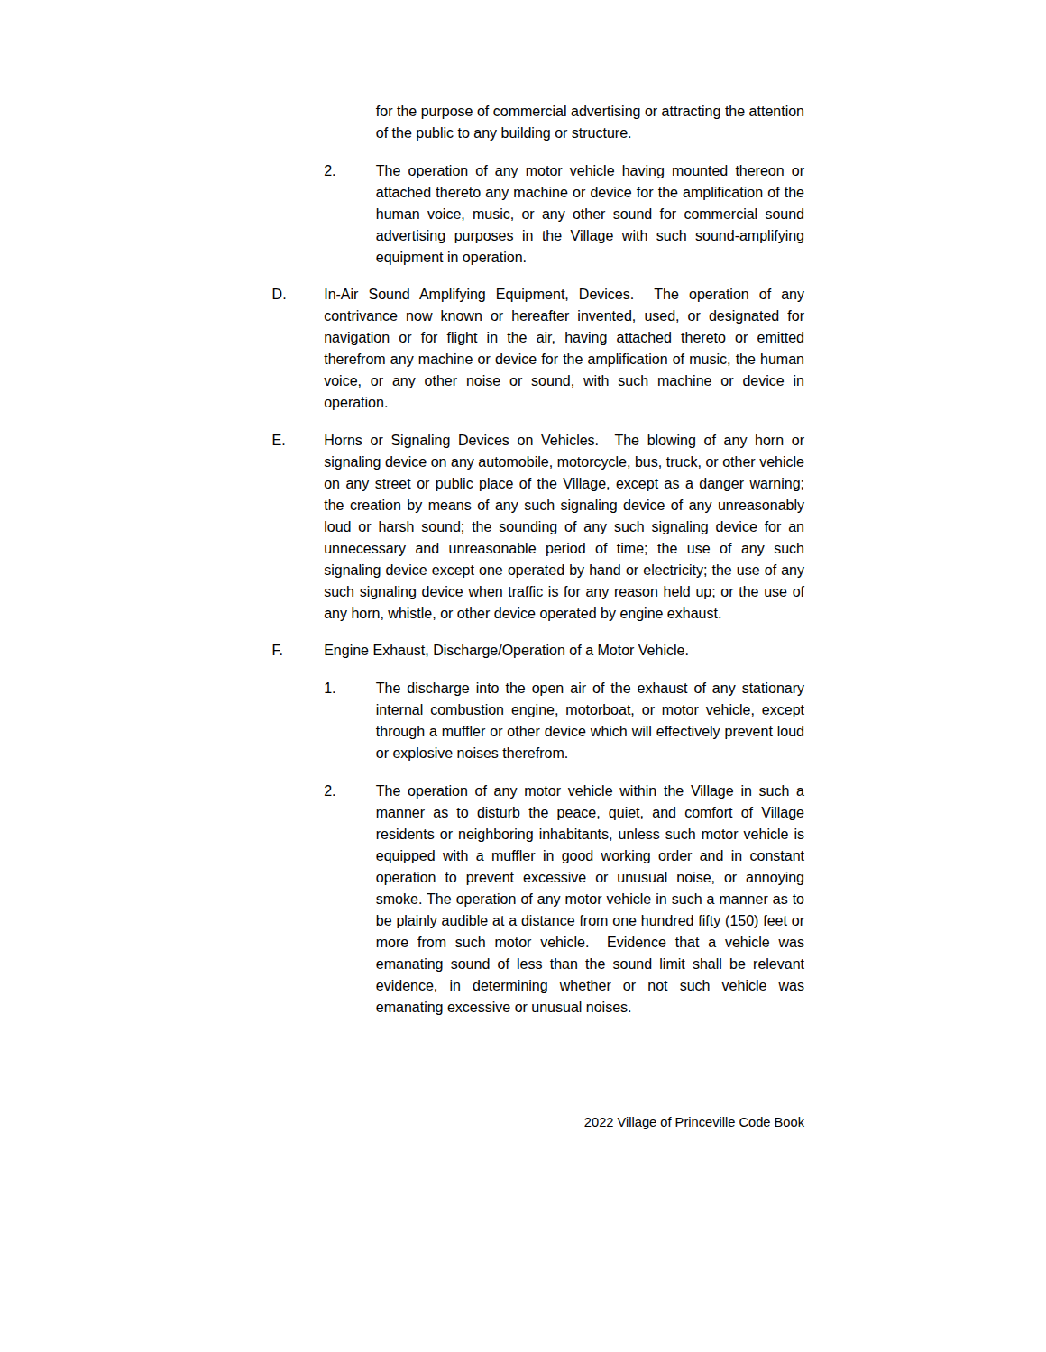for the purpose of commercial advertising or attracting the attention of the public to any building or structure.
2.
The operation of any motor vehicle having mounted thereon or attached thereto any machine or device for the amplification of the human voice, music, or any other sound for commercial sound advertising purposes in the Village with such sound-amplifying equipment in operation.
D.
In-Air Sound Amplifying Equipment, Devices. The operation of any contrivance now known or hereafter invented, used, or designated for navigation or for flight in the air, having attached thereto or emitted therefrom any machine or device for the amplification of music, the human voice, or any other noise or sound, with such machine or device in operation.
E.
Horns or Signaling Devices on Vehicles. The blowing of any horn or signaling device on any automobile, motorcycle, bus, truck, or other vehicle on any street or public place of the Village, except as a danger warning; the creation by means of any such signaling device of any unreasonably loud or harsh sound; the sounding of any such signaling device for an unnecessary and unreasonable period of time; the use of any such signaling device except one operated by hand or electricity; the use of any such signaling device when traffic is for any reason held up; or the use of any horn, whistle, or other device operated by engine exhaust.
F.
Engine Exhaust, Discharge/Operation of a Motor Vehicle.
1.
The discharge into the open air of the exhaust of any stationary internal combustion engine, motorboat, or motor vehicle, except through a muffler or other device which will effectively prevent loud or explosive noises therefrom.
2.
The operation of any motor vehicle within the Village in such a manner as to disturb the peace, quiet, and comfort of Village residents or neighboring inhabitants, unless such motor vehicle is equipped with a muffler in good working order and in constant operation to prevent excessive or unusual noise, or annoying smoke. The operation of any motor vehicle in such a manner as to be plainly audible at a distance from one hundred fifty (150) feet or more from such motor vehicle. Evidence that a vehicle was emanating sound of less than the sound limit shall be relevant evidence, in determining whether or not such vehicle was emanating excessive or unusual noises.
2022 Village of Princeville Code Book